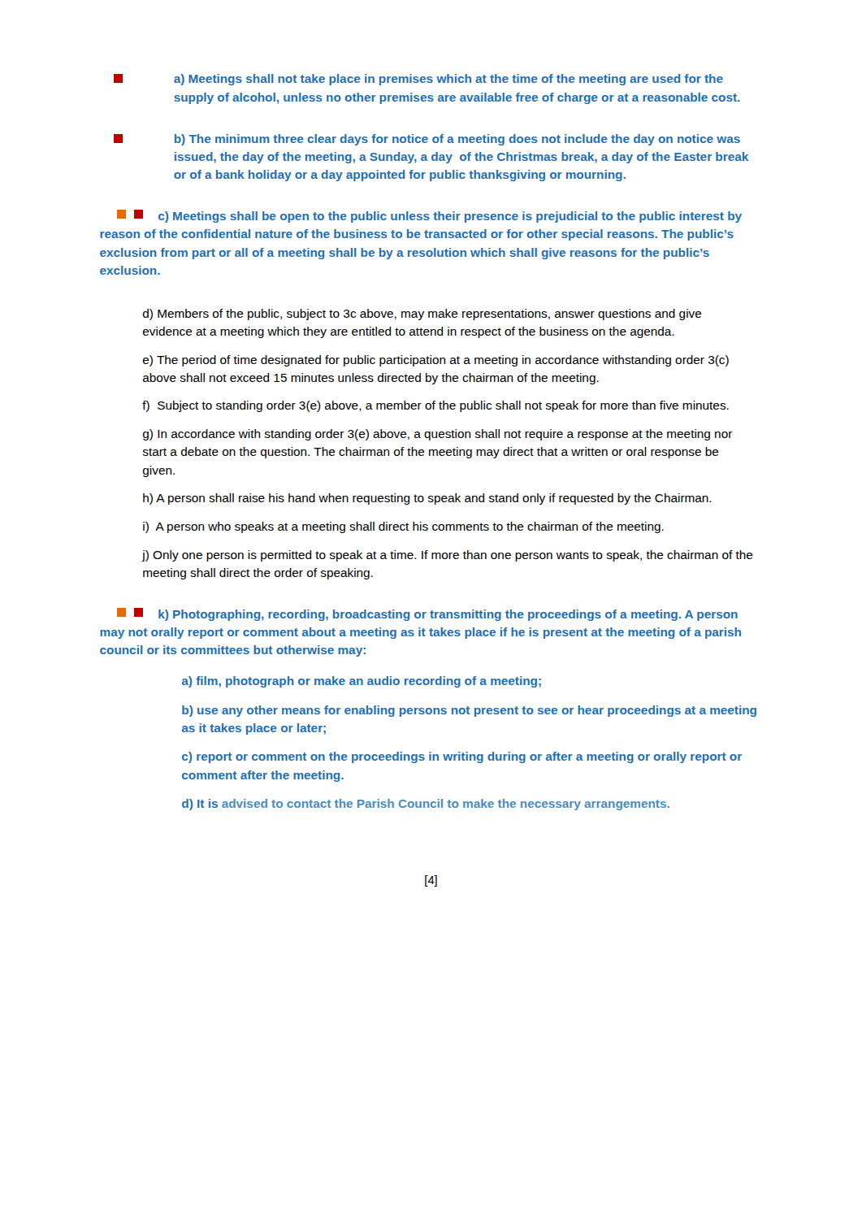a) Meetings shall not take place in premises which at the time of the meeting are used for the supply of alcohol, unless no other premises are available free of charge or at a reasonable cost.
b) The minimum three clear days for notice of a meeting does not include the day on notice was issued, the day of the meeting, a Sunday, a day of the Christmas break, a day of the Easter break or of a bank holiday or a day appointed for public thanksgiving or mourning.
c) Meetings shall be open to the public unless their presence is prejudicial to the public interest by reason of the confidential nature of the business to be transacted or for other special reasons. The public’s exclusion from part or all of a meeting shall be by a resolution which shall give reasons for the public’s exclusion.
d) Members of the public, subject to 3c above, may make representations, answer questions and give evidence at a meeting which they are entitled to attend in respect of the business on the agenda.
e) The period of time designated for public participation at a meeting in accordance withstanding order 3(c) above shall not exceed 15 minutes unless directed by the chairman of the meeting.
f) Subject to standing order 3(e) above, a member of the public shall not speak for more than five minutes.
g) In accordance with standing order 3(e) above, a question shall not require a response at the meeting nor start a debate on the question. The chairman of the meeting may direct that a written or oral response be given.
h) A person shall raise his hand when requesting to speak and stand only if requested by the Chairman.
i) A person who speaks at a meeting shall direct his comments to the chairman of the meeting.
j) Only one person is permitted to speak at a time. If more than one person wants to speak, the chairman of the meeting shall direct the order of speaking.
k) Photographing, recording, broadcasting or transmitting the proceedings of a meeting. A person may not orally report or comment about a meeting as it takes place if he is present at the meeting of a parish council or its committees but otherwise may:
a) film, photograph or make an audio recording of a meeting;
b) use any other means for enabling persons not present to see or hear proceedings at a meeting as it takes place or later;
c) report or comment on the proceedings in writing during or after a meeting or orally report or comment after the meeting.
d) It is advised to contact the Parish Council to make the necessary arrangements.
[4]